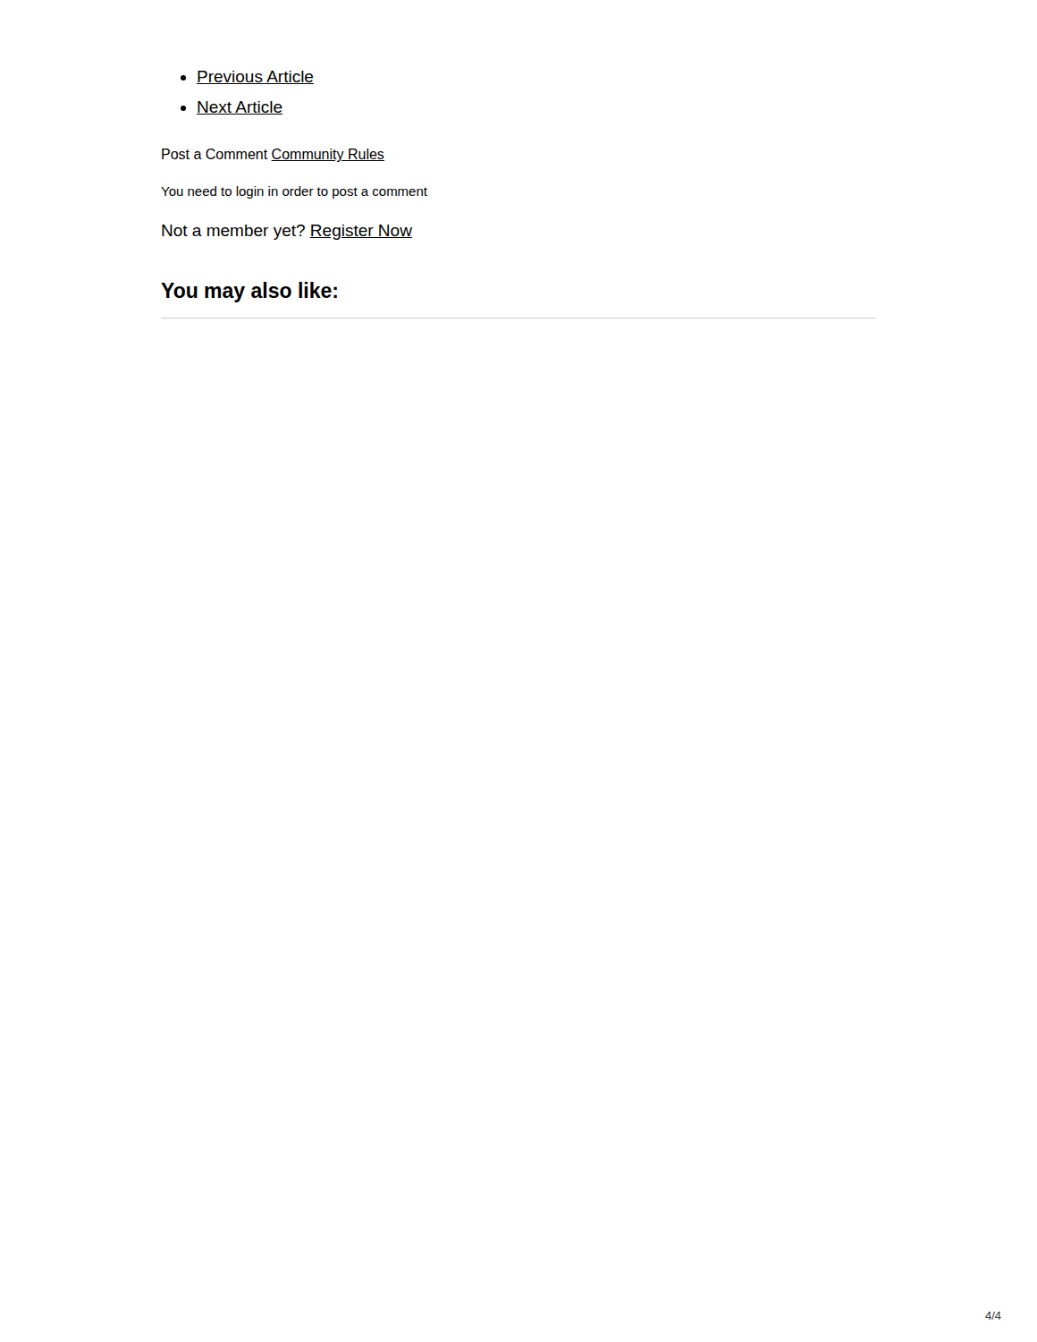Previous Article
Next Article
Post a Comment Community Rules
You need to login in order to post a comment
Not a member yet? Register Now
You may also like:
4/4